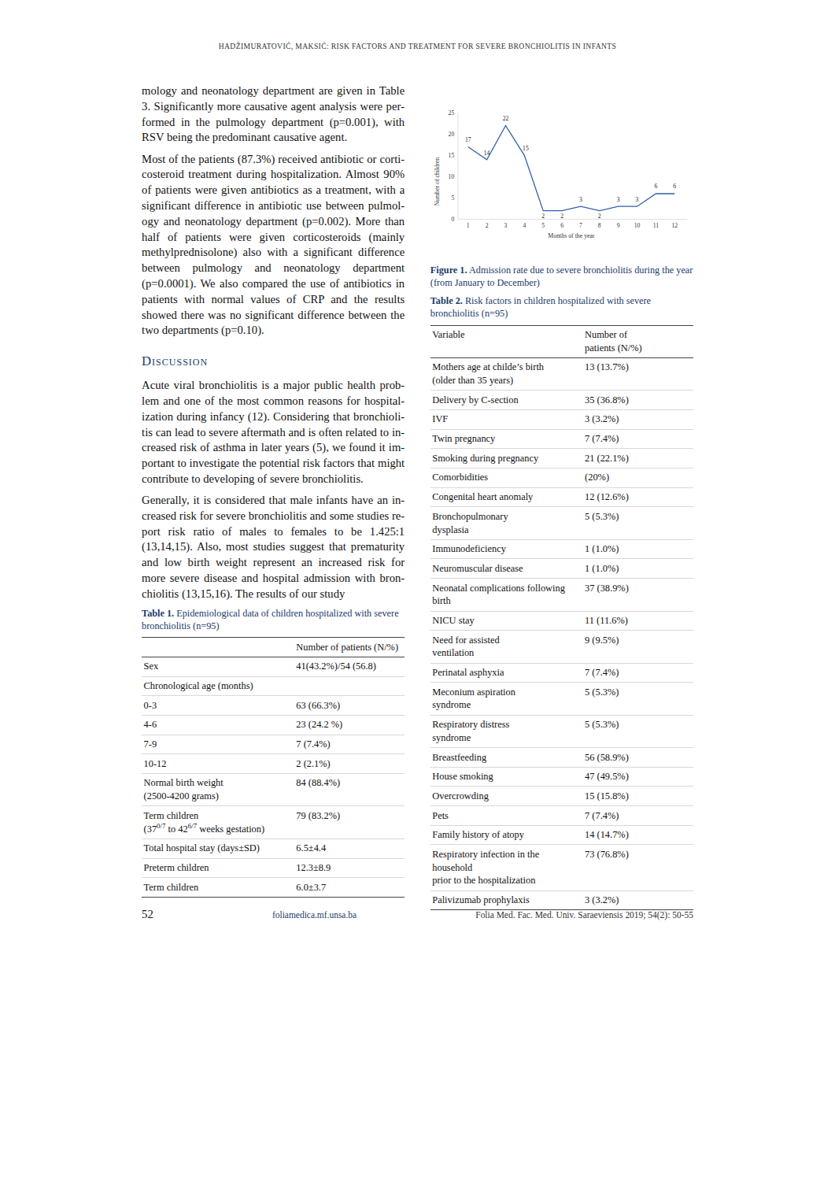Hadžimuratović, Maksić: Risk factors and treatment for severe bronchiolitis in infants
mology and neonatology department are given in Table 3. Significantly more causative agent analysis were performed in the pulmology department (p=0.001), with RSV being the predominant causative agent.
Most of the patients (87.3%) received antibiotic or corticosteroid treatment during hospitalization. Almost 90% of patients were given antibiotics as a treatment, with a significant difference in antibiotic use between pulmology and neonatology department (p=0.002). More than half of patients were given corticosteroids (mainly methylprednisolone) also with a significant difference between pulmology and neonatology department (p=0.0001). We also compared the use of antibiotics in patients with normal values of CRP and the results showed there was no significant difference between the two departments (p=0.10).
Discussion
Acute viral bronchiolitis is a major public health problem and one of the most common reasons for hospitalization during infancy (12). Considering that bronchiolitis can lead to severe aftermath and is often related to increased risk of asthma in later years (5), we found it important to investigate the potential risk factors that might contribute to developing of severe bronchiolitis.
Generally, it is considered that male infants have an increased risk for severe bronchiolitis and some studies report risk ratio of males to females to be 1.425:1 (13,14,15). Also, most studies suggest that prematurity and low birth weight represent an increased risk for more severe disease and hospital admission with bronchiolitis (13,15,16). The results of our study
Table 1. Epidemiological data of children hospitalized with severe bronchiolitis (n=95)
| | Number of patients (N/%) |
| --- | --- |
| Sex | 41(43.2%)/54 (56.8) |
| Chronological age (months) | |
| 0-3 | 63 (66.3%) |
| 4-6 | 23 (24.2 %) |
| 7-9 | 7 (7.4%) |
| 10-12 | 2 (2.1%) |
| Normal birth weight (2500-4200 grams) | 84 (88.4%) |
| Term children (37 0/7 to 42 6/7 weeks gestation) | 79 (83.2%) |
| Total hospital stay (days±SD) | 6.5±4.4 |
| Preterm children | 12.3±8.9 |
| Term children | 6.0±3.7 |
25 20 15 10 5 0 Number of children 1 2 3 4 5 6 7 8 9 10 11 12 Months of the year 17 14 22 15 2 2 3 2 3 3 6 6
Figure 1. Admission rate due to severe bronchiolitis during the year (from January to December)
Table 2. Risk factors in children hospitalized with severe bronchiolitis (n=95)
| Variable | Number of patients (N/%) |
| --- | --- |
| Mothers age at childe’s birth (older than 35 years) | 13 (13.7%) |
| Delivery by C-section | 35 (36.8%) |
| IVF | 3 (3.2%) |
| Twin pregnancy | 7 (7.4%) |
| Smoking during pregnancy | 21 (22.1%) |
| Comorbidities | (20%) |
| Congenital heart anomaly | 12 (12.6%) |
| Bronchopulmonary dysplasia | 5 (5.3%) |
| Immunodeficiency | 1 (1.0%) |
| Neuromuscular disease | 1 (1.0%) |
| Neonatal complications following birth | 37 (38.9%) |
| NICU stay | 11 (11.6%) |
| Need for assisted ventilation | 9 (9.5%) |
| Perinatal asphyxia | 7 (7.4%) |
| Meconium aspiration syndrome | 5 (5.3%) |
| Respiratory distress syndrome | 5 (5.3%) |
| Breastfeeding | 56 (58.9%) |
| House smoking | 47 (49.5%) |
| Overcrowding | 15 (15.8%) |
| Pets | 7 (7.4%) |
| Family history of atopy | 14 (14.7%) |
| Respiratory infection in the household prior to the hospitalization | 73 (76.8%) |
| Palivizumab prophylaxis | 3 (3.2%) |
52
foliamedica.mf.unsa.ba
Folia Med. Fac. Med. Univ. Saraeviensis 2019; 54(2): 50-55